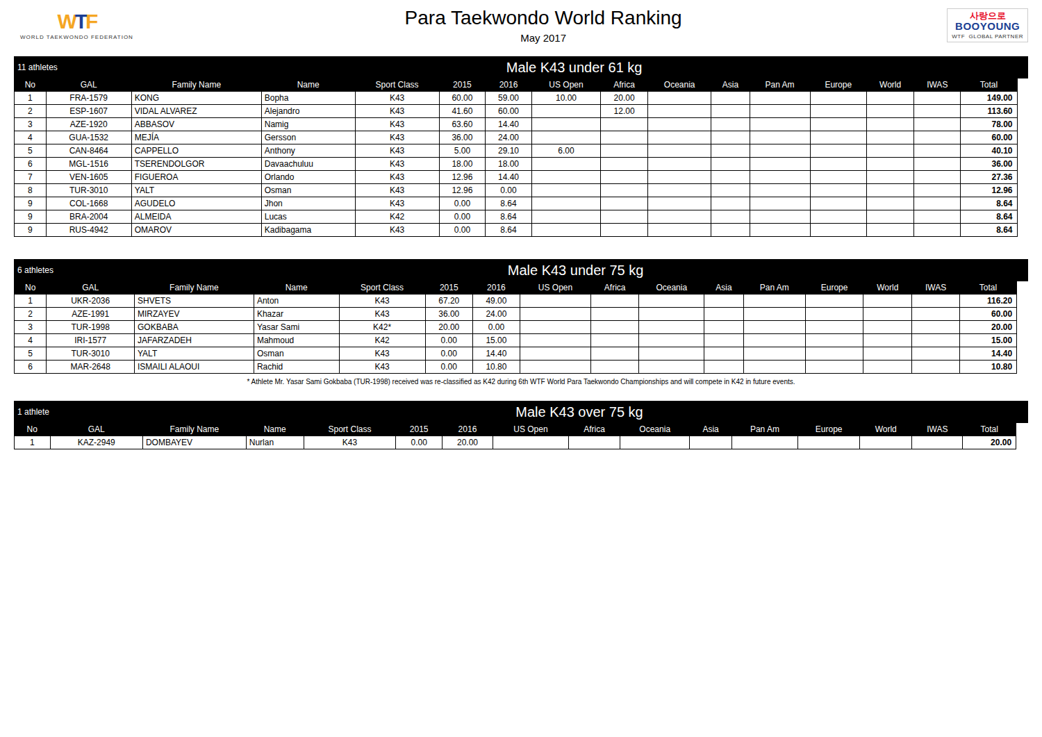WTF
WORLD TAEKWONDO FEDERATION
Para Taekwondo World Ranking
May 2017
사랑으로
BOOYOUNG
WTF GLOBAL PARTNER
| 11 athletes | Male K43 under 61 kg | |
| No | GAL | Family Name | Name | Sport Class | 2015 | 2016 | US Open | Africa | Oceania | Asia | Pan Am | Europe | World | IWAS | Total |
| 1 | FRA-1579 | KONG | Bopha | K43 | 60.00 | 59.00 | 10.00 | 20.00 | | | | | | | 149.00 |
| 2 | ESP-1607 | VIDAL ALVAREZ | Alejandro | K43 | 41.60 | 60.00 | | 12.00 | | | | | | | 113.60 |
| 3 | AZE-1920 | ABBASOV | Namig | K43 | 63.60 | 14.40 | | | | | | | | | 78.00 |
| 4 | GUA-1532 | MEJÍA | Gersson | K43 | 36.00 | 24.00 | | | | | | | | | 60.00 |
| 5 | CAN-8464 | CAPPELLO | Anthony | K43 | 5.00 | 29.10 | 6.00 | | | | | | | | 40.10 |
| 6 | MGL-1516 | TSERENDOLGOR | Davaachuluu | K43 | 18.00 | 18.00 | | | | | | | | | 36.00 |
| 7 | VEN-1605 | FIGUEROA | Orlando | K43 | 12.96 | 14.40 | | | | | | | | | 27.36 |
| 8 | TUR-3010 | YALT | Osman | K43 | 12.96 | 0.00 | | | | | | | | | 12.96 |
| 9 | COL-1668 | AGUDELO | Jhon | K43 | 0.00 | 8.64 | | | | | | | | | 8.64 |
| 9 | BRA-2004 | ALMEIDA | Lucas | K42 | 0.00 | 8.64 | | | | | | | | | 8.64 |
| 9 | RUS-4942 | OMAROV | Kadibagama | K43 | 0.00 | 8.64 | | | | | | | | | 8.64 |
| 6 athletes | Male K43 under 75 kg | |
| No | GAL | Family Name | Name | Sport Class | 2015 | 2016 | US Open | Africa | Oceania | Asia | Pan Am | Europe | World | IWAS | Total |
| 1 | UKR-2036 | SHVETS | Anton | K43 | 67.20 | 49.00 | | | | | | | | | 116.20 |
| 2 | AZE-1991 | MIRZAYEV | Khazar | K43 | 36.00 | 24.00 | | | | | | | | | 60.00 |
| 3 | TUR-1998 | GOKBABA | Yasar Sami | K42* | 20.00 | 0.00 | | | | | | | | | 20.00 |
| 4 | IRI-1577 | JAFARZADEH | Mahmoud | K42 | 0.00 | 15.00 | | | | | | | | | 15.00 |
| 5 | TUR-3010 | YALT | Osman | K43 | 0.00 | 14.40 | | | | | | | | | 14.40 |
| 6 | MAR-2648 | ISMAILI ALAOUI | Rachid | K43 | 0.00 | 10.80 | | | | | | | | | 10.80 |
* Athlete Mr. Yasar Sami Gokbaba (TUR-1998) received was re-classified as K42 during 6th WTF World Para Taekwondo Championships and will compete in K42 in future events.
| 1 athlete | Male K43 over 75 kg | |
| No | GAL | Family Name | Name | Sport Class | 2015 | 2016 | US Open | Africa | Oceania | Asia | Pan Am | Europe | World | IWAS | Total |
| 1 | KAZ-2949 | DOMBAYEV | Nurlan | K43 | 0.00 | 20.00 | | | | | | | | | 20.00 |